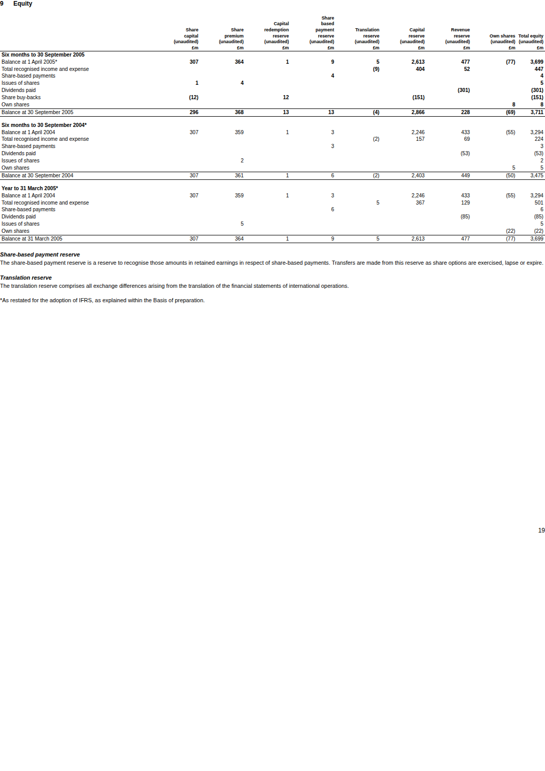9 Equity
| | | | | Share | | | | | |
| --- | --- | --- | --- | --- | --- | --- | --- | --- | --- |
| | | | Capital | based | | | | | |
| | Share | Share | redemption | payment | Translation | Capital | Revenue | | |
| | capital | premium | reserve | reserve | reserve | reserve | reserve | Own shares | Total equity |
| | (unaudited) | (unaudited) | (unaudited) | (unaudited) | (unaudited) | (unaudited) | (unaudited) | (unaudited) | (unaudited) |
| | £m | £m | £m | £m | £m | £m | £m | £m | £m |
| Six months to 30 September 2005 | |
| Balance at 1 April 2005* | 307 | 364 | 1 | 9 | 5 | 2,613 | 477 | (77) | 3,699 |
| Total recognised income and expense | | | | | (9) | 404 | 52 | | 447 |
| Share-based payments | | | | 4 | | | | | 4 |
| Issues of shares | 1 | 4 | | | | | | | 5 |
| Dividends paid | | | | | | | (301) | | (301) |
| Share buy-backs | (12) | | 12 | | | (151) | | | (151) |
| Own shares | | | | | | | | 8 | 8 |
| Balance at 30 September 2005 | 296 | 368 | 13 | 13 | (4) | 2,866 | 228 | (69) | 3,711 |
| Six months to 30 September 2004* | |
| Balance at 1 April 2004 | 307 | 359 | 1 | 3 | | 2,246 | 433 | (55) | 3,294 |
| Total recognised income and expense | | | | | (2) | 157 | 69 | | 224 |
| Share-based payments | | | | 3 | | | | | 3 |
| Dividends paid | | | | | | | (53) | | (53) |
| Issues of shares | | 2 | | | | | | | 2 |
| Own shares | | | | | | | | 5 | 5 |
| Balance at 30 September 2004 | 307 | 361 | 1 | 6 | (2) | 2,403 | 449 | (50) | 3,475 |
| Year to 31 March 2005* | |
| Balance at 1 April 2004 | 307 | 359 | 1 | 3 | | 2,246 | 433 | (55) | 3,294 |
| Total recognised income and expense | | | | | 5 | 367 | 129 | | 501 |
| Share-based payments | | | | 6 | | | | | 6 |
| Dividends paid | | | | | | | (85) | | (85) |
| Issues of shares | | 5 | | | | | | | 5 |
| Own shares | | | | | | | | (22) | (22) |
| Balance at 31 March 2005 | 307 | 364 | 1 | 9 | 5 | 2,613 | 477 | (77) | 3,699 |
Share-based payment reserve
The share-based payment reserve is a reserve to recognise those amounts in retained earnings in respect of share-based payments. Transfers are made from this reserve as share options are exercised, lapse or expire.
Translation reserve
The translation reserve comprises all exchange differences arising from the translation of the financial statements of international operations.
*As restated for the adoption of IFRS, as explained within the Basis of preparation.
19